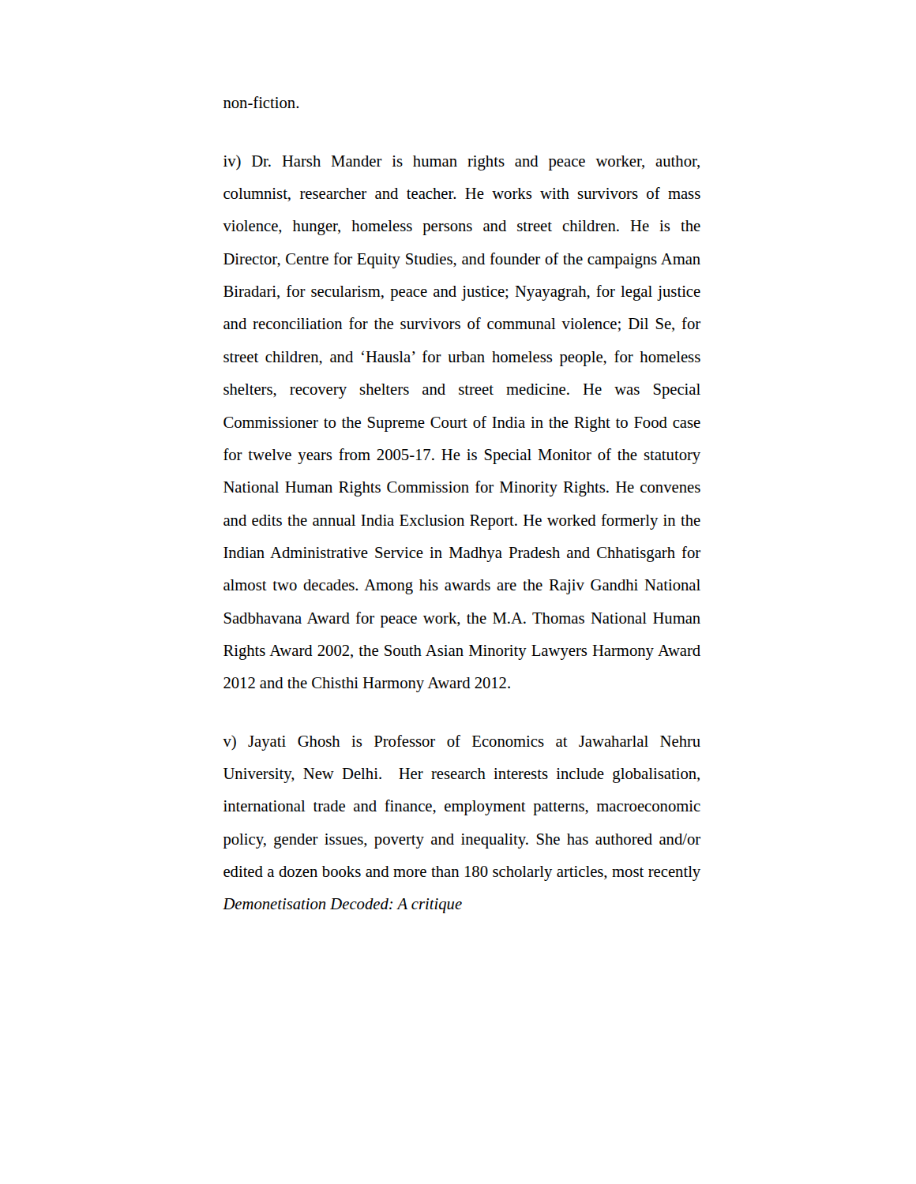non-fiction.
iv) Dr. Harsh Mander is human rights and peace worker, author, columnist, researcher and teacher. He works with survivors of mass violence, hunger, homeless persons and street children. He is the Director, Centre for Equity Studies, and founder of the campaigns Aman Biradari, for secularism, peace and justice; Nyayagrah, for legal justice and reconciliation for the survivors of communal violence; Dil Se, for street children, and ‘Hausla’ for urban homeless people, for homeless shelters, recovery shelters and street medicine. He was Special Commissioner to the Supreme Court of India in the Right to Food case for twelve years from 2005-17. He is Special Monitor of the statutory National Human Rights Commission for Minority Rights. He convenes and edits the annual India Exclusion Report. He worked formerly in the Indian Administrative Service in Madhya Pradesh and Chhatisgarh for almost two decades. Among his awards are the Rajiv Gandhi National Sadbhavana Award for peace work, the M.A. Thomas National Human Rights Award 2002, the South Asian Minority Lawyers Harmony Award 2012 and the Chisthi Harmony Award 2012.
v) Jayati Ghosh is Professor of Economics at Jawaharlal Nehru University, New Delhi. Her research interests include globalisation, international trade and finance, employment patterns, macroeconomic policy, gender issues, poverty and inequality. She has authored and/or edited a dozen books and more than 180 scholarly articles, most recently Demonetisation Decoded: A critique